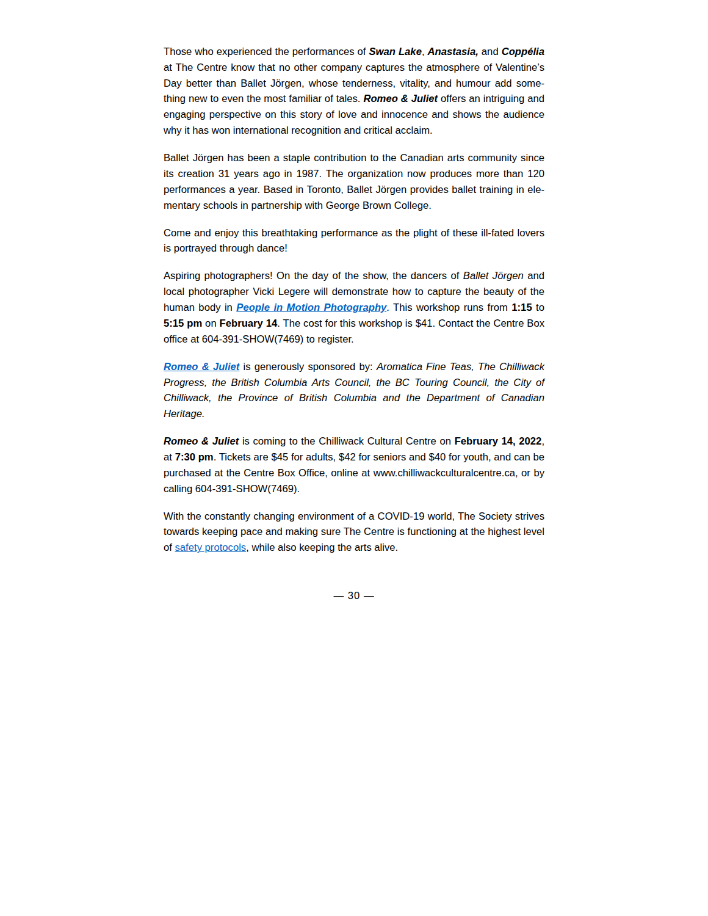Those who experienced the performances of Swan Lake, Anastasia, and Coppélia at The Centre know that no other company captures the atmosphere of Valentine’s Day better than Ballet Jörgen, whose tenderness, vitality, and humour add something new to even the most familiar of tales. Romeo & Juliet offers an intriguing and engaging perspective on this story of love and innocence and shows the audience why it has won international recognition and critical acclaim.
Ballet Jörgen has been a staple contribution to the Canadian arts community since its creation 31 years ago in 1987. The organization now produces more than 120 performances a year. Based in Toronto, Ballet Jörgen provides ballet training in elementary schools in partnership with George Brown College.
Come and enjoy this breathtaking performance as the plight of these ill-fated lovers is portrayed through dance!
Aspiring photographers! On the day of the show, the dancers of Ballet Jörgen and local photographer Vicki Legere will demonstrate how to capture the beauty of the human body in People in Motion Photography. This workshop runs from 1:15 to 5:15 pm on February 14. The cost for this workshop is $41. Contact the Centre Box office at 604-391-SHOW(7469) to register.
Romeo & Juliet is generously sponsored by: Aromatica Fine Teas, The Chilliwack Progress, the British Columbia Arts Council, the BC Touring Council, the City of Chilliwack, the Province of British Columbia and the Department of Canadian Heritage.
Romeo & Juliet is coming to the Chilliwack Cultural Centre on February 14, 2022, at 7:30 pm. Tickets are $45 for adults, $42 for seniors and $40 for youth, and can be purchased at the Centre Box Office, online at www.chilliwackculturalcentre.ca, or by calling 604-391-SHOW(7469).
With the constantly changing environment of a COVID-19 world, The Society strives towards keeping pace and making sure The Centre is functioning at the highest level of safety protocols, while also keeping the arts alive.
— 30 —